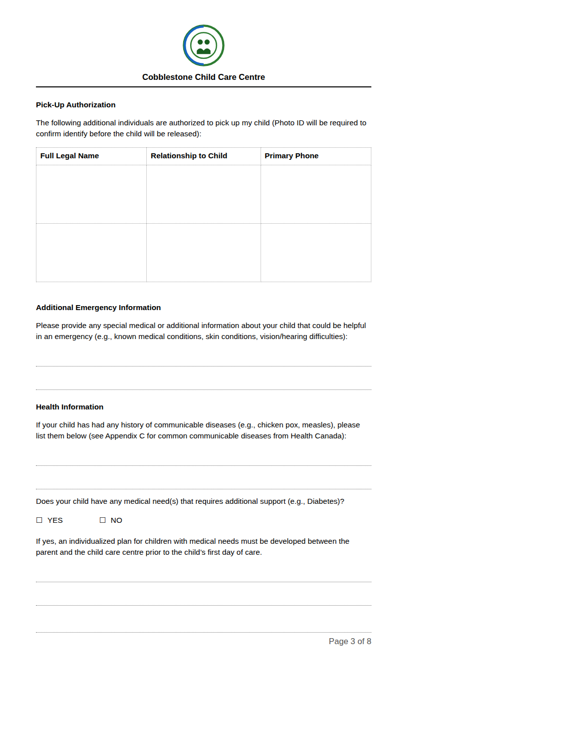Cobblestone Child Care Centre
Pick-Up Authorization
The following additional individuals are authorized to pick up my child (Photo ID will be required to confirm identify before the child will be released):
| Full Legal Name | Relationship to Child | Primary Phone |
| --- | --- | --- |
Additional Emergency Information
Please provide any special medical or additional information about your child that could be helpful in an emergency (e.g., known medical conditions, skin conditions, vision/hearing difficulties):
Health Information
If your child has had any history of communicable diseases (e.g., chicken pox, measles), please list them below (see Appendix C for common communicable diseases from Health Canada):
Does your child have any medical need(s) that requires additional support (e.g., Diabetes)?
☐YES ☐NO
If yes, an individualized plan for children with medical needs must be developed between the parent and the child care centre prior to the child’s first day of care.
Page 3 of 8